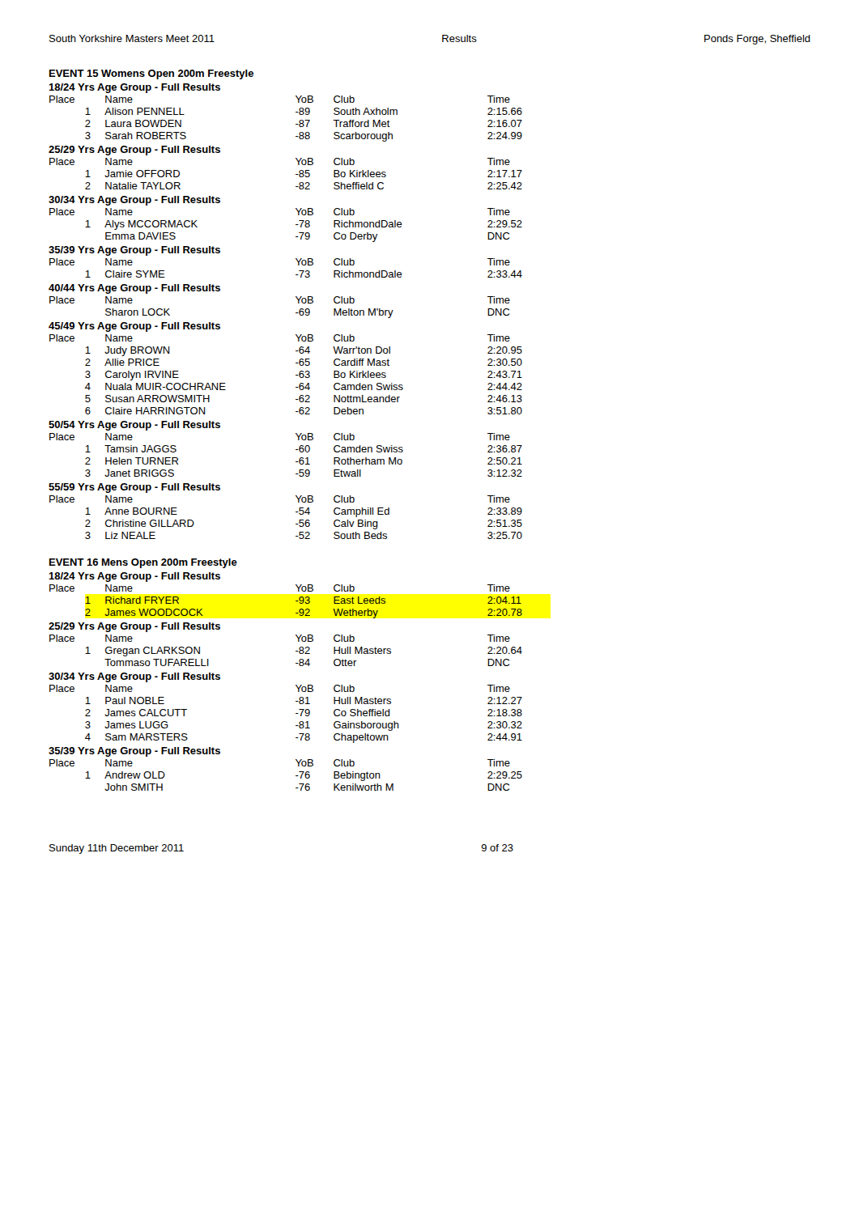South Yorkshire Masters Meet 2011
Results
Ponds Forge, Sheffield
EVENT 15 Womens Open 200m Freestyle
18/24 Yrs Age Group - Full Results
| Place | | Name | YoB | Club | Time |
| --- | --- | --- | --- | --- | --- |
| | 1 | Alison PENNELL | -89 | South Axholm | 2:15.66 |
| | 2 | Laura BOWDEN | -87 | Trafford Met | 2:16.07 |
| | 3 | Sarah ROBERTS | -88 | Scarborough | 2:24.99 |
25/29 Yrs Age Group - Full Results
| Place | | Name | YoB | Club | Time |
| --- | --- | --- | --- | --- | --- |
| | 1 | Jamie OFFORD | -85 | Bo Kirklees | 2:17.17 |
| | 2 | Natalie TAYLOR | -82 | Sheffield C | 2:25.42 |
30/34 Yrs Age Group - Full Results
| Place | | Name | YoB | Club | Time |
| --- | --- | --- | --- | --- | --- |
| | 1 | Alys MCCORMACK | -78 | RichmondDale | 2:29.52 |
| | | Emma DAVIES | -79 | Co Derby | DNC |
35/39 Yrs Age Group - Full Results
| Place | | Name | YoB | Club | Time |
| --- | --- | --- | --- | --- | --- |
| | 1 | Claire SYME | -73 | RichmondDale | 2:33.44 |
40/44 Yrs Age Group - Full Results
| Place | | Name | YoB | Club | Time |
| --- | --- | --- | --- | --- | --- |
| | | Sharon LOCK | -69 | Melton M'bry | DNC |
45/49 Yrs Age Group - Full Results
| Place | | Name | YoB | Club | Time |
| --- | --- | --- | --- | --- | --- |
| | 1 | Judy BROWN | -64 | Warr'ton Dol | 2:20.95 |
| | 2 | Allie PRICE | -65 | Cardiff Mast | 2:30.50 |
| | 3 | Carolyn IRVINE | -63 | Bo Kirklees | 2:43.71 |
| | 4 | Nuala MUIR-COCHRANE | -64 | Camden Swiss | 2:44.42 |
| | 5 | Susan ARROWSMITH | -62 | NottmLeander | 2:46.13 |
| | 6 | Claire HARRINGTON | -62 | Deben | 3:51.80 |
50/54 Yrs Age Group - Full Results
| Place | | Name | YoB | Club | Time |
| --- | --- | --- | --- | --- | --- |
| | 1 | Tamsin JAGGS | -60 | Camden Swiss | 2:36.87 |
| | 2 | Helen TURNER | -61 | Rotherham Mo | 2:50.21 |
| | 3 | Janet BRIGGS | -59 | Etwall | 3:12.32 |
55/59 Yrs Age Group - Full Results
| Place | | Name | YoB | Club | Time |
| --- | --- | --- | --- | --- | --- |
| | 1 | Anne BOURNE | -54 | Camphill Ed | 2:33.89 |
| | 2 | Christine GILLARD | -56 | Calv Bing | 2:51.35 |
| | 3 | Liz NEALE | -52 | South Beds | 3:25.70 |
EVENT 16 Mens Open 200m Freestyle
18/24 Yrs Age Group - Full Results
| Place | | Name | YoB | Club | Time |
| --- | --- | --- | --- | --- | --- |
| | 1 | Richard FRYER | -93 | East Leeds | 2:04.11 |
| | 2 | James WOODCOCK | -92 | Wetherby | 2:20.78 |
25/29 Yrs Age Group - Full Results
| Place | | Name | YoB | Club | Time |
| --- | --- | --- | --- | --- | --- |
| | 1 | Gregan CLARKSON | -82 | Hull Masters | 2:20.64 |
| | | Tommaso TUFARELLI | -84 | Otter | DNC |
30/34 Yrs Age Group - Full Results
| Place | | Name | YoB | Club | Time |
| --- | --- | --- | --- | --- | --- |
| | 1 | Paul NOBLE | -81 | Hull Masters | 2:12.27 |
| | 2 | James CALCUTT | -79 | Co Sheffield | 2:18.38 |
| | 3 | James LUGG | -81 | Gainsborough | 2:30.32 |
| | 4 | Sam MARSTERS | -78 | Chapeltown | 2:44.91 |
35/39 Yrs Age Group - Full Results
| Place | | Name | YoB | Club | Time |
| --- | --- | --- | --- | --- | --- |
| | 1 | Andrew OLD | -76 | Bebington | 2:29.25 |
| | | John SMITH | -76 | Kenilworth M | DNC |
Sunday 11th December 2011
9 of 23